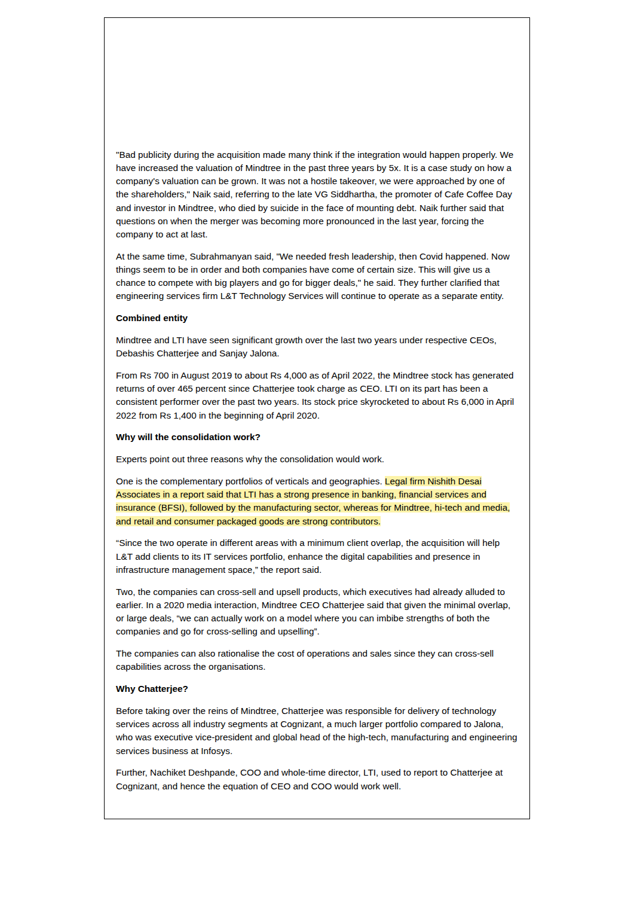"Bad publicity during the acquisition made many think if the integration would happen properly. We have increased the valuation of Mindtree in the past three years by 5x. It is a case study on how a company's valuation can be grown. It was not a hostile takeover, we were approached by one of the shareholders," Naik said, referring to the late VG Siddhartha, the promoter of Cafe Coffee Day and investor in Mindtree, who died by suicide in the face of mounting debt. Naik further said that questions on when the merger was becoming more pronounced in the last year, forcing the company to act at last.
At the same time, Subrahmanyan said, "We needed fresh leadership, then Covid happened. Now things seem to be in order and both companies have come of certain size. This will give us a chance to compete with big players and go for bigger deals," he said. They further clarified that engineering services firm L&T Technology Services will continue to operate as a separate entity.
Combined entity
Mindtree and LTI have seen significant growth over the last two years under respective CEOs, Debashis Chatterjee and Sanjay Jalona.
From Rs 700 in August 2019 to about Rs 4,000 as of April 2022, the Mindtree stock has generated returns of over 465 percent since Chatterjee took charge as CEO. LTI on its part has been a consistent performer over the past two years. Its stock price skyrocketed to about Rs 6,000 in April 2022 from Rs 1,400 in the beginning of April 2020.
Why will the consolidation work?
Experts point out three reasons why the consolidation would work.
One is the complementary portfolios of verticals and geographies. Legal firm Nishith Desai Associates in a report said that LTI has a strong presence in banking, financial services and insurance (BFSI), followed by the manufacturing sector, whereas for Mindtree, hi-tech and media, and retail and consumer packaged goods are strong contributors.
“Since the two operate in different areas with a minimum client overlap, the acquisition will help L&T add clients to its IT services portfolio, enhance the digital capabilities and presence in infrastructure management space,” the report said.
Two, the companies can cross-sell and upsell products, which executives had already alluded to earlier. In a 2020 media interaction, Mindtree CEO Chatterjee said that given the minimal overlap, or large deals, “we can actually work on a model where you can imbibe strengths of both the companies and go for cross-selling and upselling”.
The companies can also rationalise the cost of operations and sales since they can cross-sell capabilities across the organisations.
Why Chatterjee?
Before taking over the reins of Mindtree, Chatterjee was responsible for delivery of technology services across all industry segments at Cognizant, a much larger portfolio compared to Jalona, who was executive vice-president and global head of the high-tech, manufacturing and engineering services business at Infosys.
Further, Nachiket Deshpande, COO and whole-time director, LTI, used to report to Chatterjee at Cognizant, and hence the equation of CEO and COO would work well.